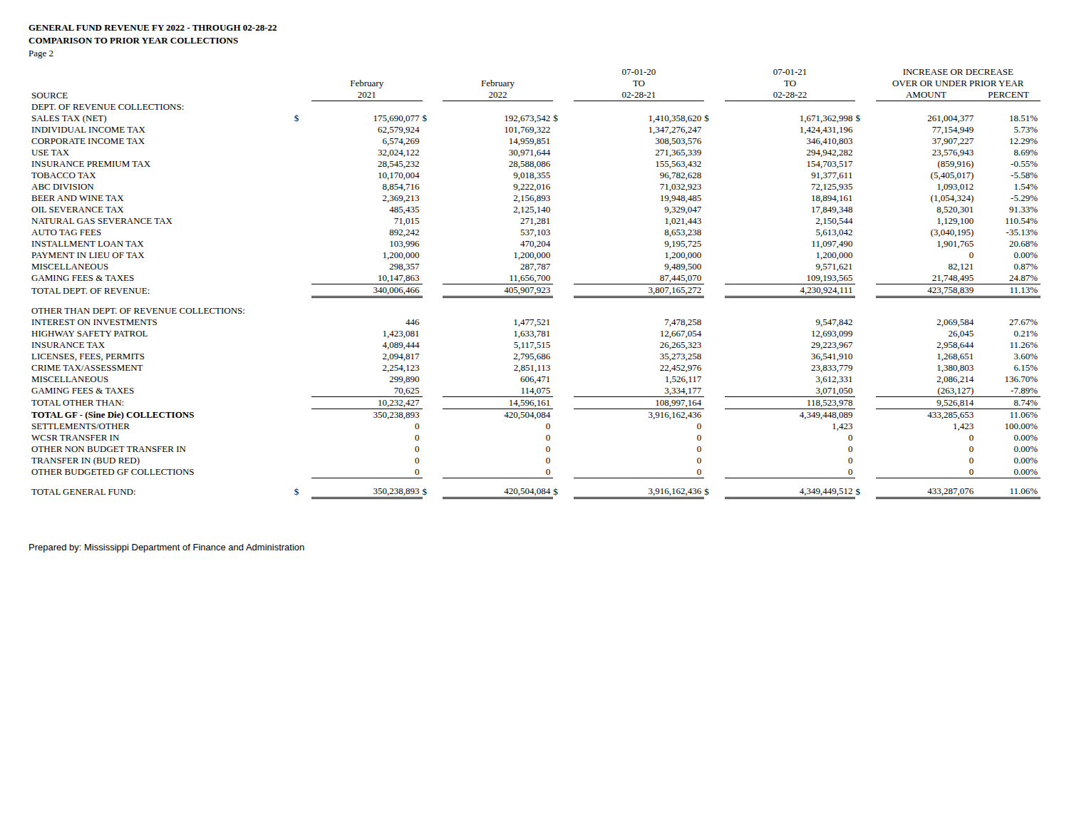GENERAL FUND REVENUE FY 2022 - THROUGH 02-28-22
COMPARISON TO PRIOR YEAR COLLECTIONS
Page 2
| | | | | | | 07-01-20 | | 07-01-21 | | INCREASE OR DECREASE |
| | | February | | February | | TO | | TO | | OVER OR UNDER PRIOR YEAR |
| SOURCE | | 2021 | | 2022 | | 02-28-21 | | 02-28-22 | | AMOUNT | PERCENT |
| DEPT. OF REVENUE COLLECTIONS: | |
| SALES TAX (NET) | $ | 175,690,077 | $ | 192,673,542 | $ | 1,410,358,620 | $ | 1,671,362,998 | $ | 261,004,377 | 18.51% |
| INDIVIDUAL INCOME TAX | | 62,579,924 | | 101,769,322 | | 1,347,276,247 | | 1,424,431,196 | | 77,154,949 | 5.73% |
| CORPORATE INCOME TAX | | 6,574,269 | | 14,959,851 | | 308,503,576 | | 346,410,803 | | 37,907,227 | 12.29% |
| USE TAX | | 32,024,122 | | 30,971,644 | | 271,365,339 | | 294,942,282 | | 23,576,943 | 8.69% |
| INSURANCE PREMIUM TAX | | 28,545,232 | | 28,588,086 | | 155,563,432 | | 154,703,517 | | (859,916) | -0.55% |
| TOBACCO TAX | | 10,170,004 | | 9,018,355 | | 96,782,628 | | 91,377,611 | | (5,405,017) | -5.58% |
| ABC DIVISION | | 8,854,716 | | 9,222,016 | | 71,032,923 | | 72,125,935 | | 1,093,012 | 1.54% |
| BEER AND WINE TAX | | 2,369,213 | | 2,156,893 | | 19,948,485 | | 18,894,161 | | (1,054,324) | -5.29% |
| OIL SEVERANCE TAX | | 485,435 | | 2,125,140 | | 9,329,047 | | 17,849,348 | | 8,520,301 | 91.33% |
| NATURAL GAS SEVERANCE TAX | | 71,015 | | 271,281 | | 1,021,443 | | 2,150,544 | | 1,129,100 | 110.54% |
| AUTO TAG FEES | | 892,242 | | 537,103 | | 8,653,238 | | 5,613,042 | | (3,040,195) | -35.13% |
| INSTALLMENT LOAN TAX | | 103,996 | | 470,204 | | 9,195,725 | | 11,097,490 | | 1,901,765 | 20.68% |
| PAYMENT IN LIEU OF TAX | | 1,200,000 | | 1,200,000 | | 1,200,000 | | 1,200,000 | | 0 | 0.00% |
| MISCELLANEOUS | | 298,357 | | 287,787 | | 9,489,500 | | 9,571,621 | | 82,121 | 0.87% |
| GAMING FEES & TAXES | | 10,147,863 | | 11,656,700 | | 87,445,070 | | 109,193,565 | | 21,748,495 | 24.87% |
| TOTAL DEPT. OF REVENUE: | | 340,006,466 | | 405,907,923 | | 3,807,165,272 | | 4,230,924,111 | | 423,758,839 | 11.13% |
| OTHER THAN DEPT. OF REVENUE COLLECTIONS: | |
| INTEREST ON INVESTMENTS | | 446 | | 1,477,521 | | 7,478,258 | | 9,547,842 | | 2,069,584 | 27.67% |
| HIGHWAY SAFETY PATROL | | 1,423,081 | | 1,633,781 | | 12,667,054 | | 12,693,099 | | 26,045 | 0.21% |
| INSURANCE TAX | | 4,089,444 | | 5,117,515 | | 26,265,323 | | 29,223,967 | | 2,958,644 | 11.26% |
| LICENSES, FEES, PERMITS | | 2,094,817 | | 2,795,686 | | 35,273,258 | | 36,541,910 | | 1,268,651 | 3.60% |
| CRIME TAX/ASSESSMENT | | 2,254,123 | | 2,851,113 | | 22,452,976 | | 23,833,779 | | 1,380,803 | 6.15% |
| MISCELLANEOUS | | 299,890 | | 606,471 | | 1,526,117 | | 3,612,331 | | 2,086,214 | 136.70% |
| GAMING FEES & TAXES | | 70,625 | | 114,075 | | 3,334,177 | | 3,071,050 | | (263,127) | -7.89% |
| TOTAL OTHER THAN: | | 10,232,427 | | 14,596,161 | | 108,997,164 | | 118,523,978 | | 9,526,814 | 8.74% |
| TOTAL GF - (Sine Die) COLLECTIONS | | 350,238,893 | | 420,504,084 | | 3,916,162,436 | | 4,349,448,089 | | 433,285,653 | 11.06% |
| SETTLEMENTS/OTHER | | 0 | | 0 | | 0 | | 1,423 | | 1,423 | 100.00% |
| WCSR TRANSFER IN | | 0 | | 0 | | 0 | | 0 | | 0 | 0.00% |
| OTHER NON BUDGET TRANSFER IN | | 0 | | 0 | | 0 | | 0 | | 0 | 0.00% |
| TRANSFER IN (BUD RED) | | 0 | | 0 | | 0 | | 0 | | 0 | 0.00% |
| OTHER BUDGETED GF COLLECTIONS | | 0 | | 0 | | 0 | | 0 | | 0 | 0.00% |
| TOTAL GENERAL FUND: | $ | 350,238,893 | $ | 420,504,084 | $ | 3,916,162,436 | $ | 4,349,449,512 | $ | 433,287,076 | 11.06% |
Prepared by: Mississippi Department of Finance and Administration